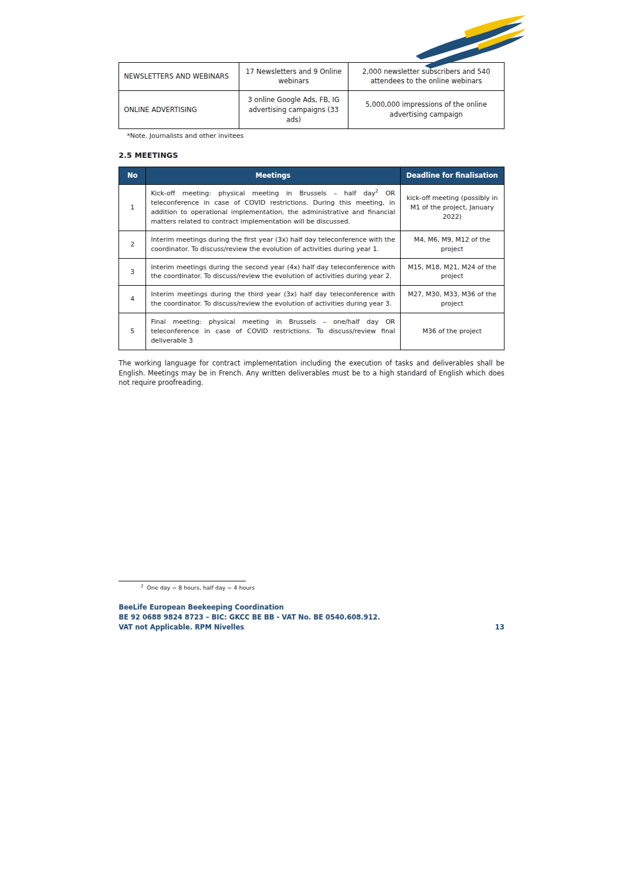| NEWSLETTERS AND WEBINARS | 17 Newsletters and 9 Online webinars | 2,000 newsletter subscribers and 540 attendees to the online webinars |
| ONLINE ADVERTISING | 3 online Google Ads, FB, IG advertising campaigns (33 ads) | 5,000,000 impressions of the online advertising campaign |
*Note. Journalists and other invitees
2.5 MEETINGS
| No | Meetings | Deadline for finalisation |
| --- | --- | --- |
| 1 | Kick-off meeting: physical meeting in Brussels – half day 2 OR teleconference in case of COVID restrictions. During this meeting, in addition to operational implementation, the administrative and financial matters related to contract implementation will be discussed. | kick-off meeting (possibly in M1 of the project, January 2022) |
| 2 | Interim meetings during the first year (3x) half day teleconference with the coordinator. To discuss/review the evolution of activities during year 1. | M4, M6, M9, M12 of the project |
| 3 | Interim meetings during the second year (4x) half day teleconference with the coordinator. To discuss/review the evolution of activities during year 2. | M15, M18, M21, M24 of the project |
| 4 | Interim meetings during the third year (3x) half day teleconference with the coordinator. To discuss/review the evolution of activities during year 3. | M27, M30, M33, M36 of the project |
| 5 | Final meeting: physical meeting in Brussels – one/half day OR teleconference in case of COVID restrictions. To discuss/review final deliverable 3 | M36 of the project |
The working language for contract implementation including the execution of tasks and deliverables shall be English. Meetings may be in French. Any written deliverables must be to a high standard of English which does not require proofreading.
2 One day = 8 hours, half day = 4 hours
BeeLife European Beekeeping Coordination
BE 92 0688 9824 8723 – BIC: GKCC BE BB - VAT No. BE 0540.608.912.
VAT not Applicable. RPM Nivelles 13